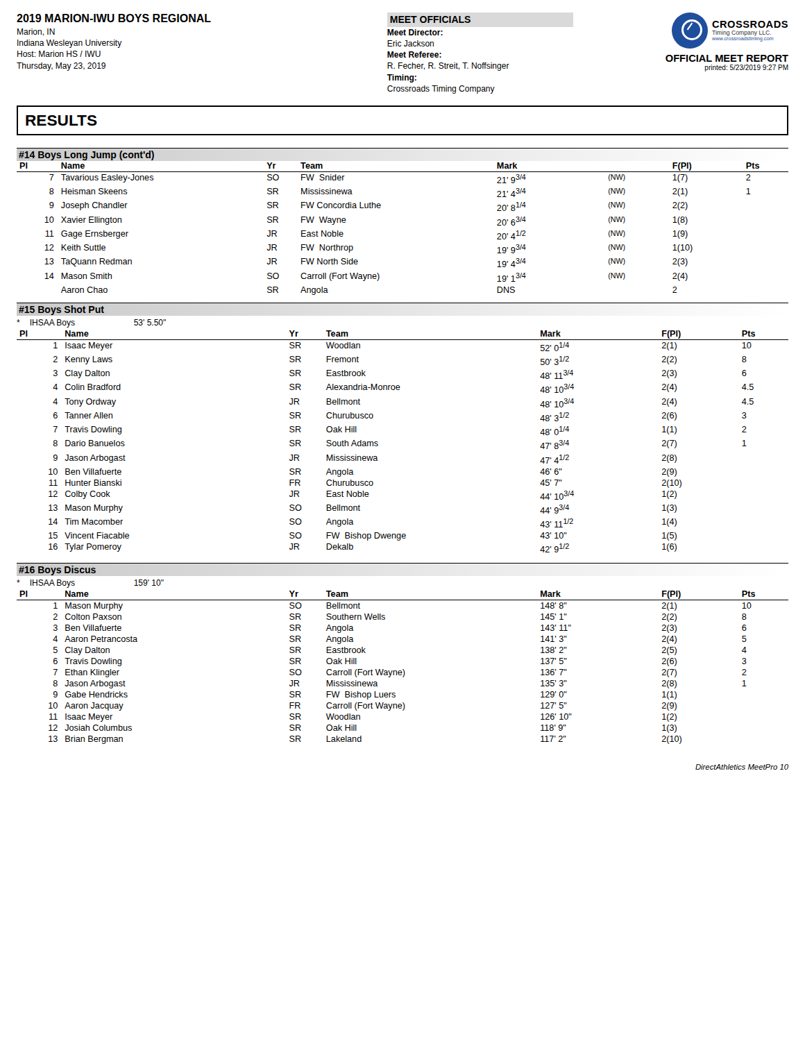2019 MARION-IWU BOYS REGIONAL
Marion, IN
Indiana Wesleyan University
Host: Marion HS / IWU
Thursday, May 23, 2019
MEET OFFICIALS Meet Director:
Eric Jackson
Meet Referee:
R. Fecher, R. Streit, T. Noffsinger
Timing:
Crossroads Timing Company
CROSSROADS
Timing Company LLC.
www.crossroadstiming.com
OFFICIAL MEET REPORT
printed: 5/23/2019 9:27 PM
RESULTS
#14 Boys Long Jump (cont'd)
| Pl | Name | Yr | Team | Mark | | F(Pl) | Pts |
| --- | --- | --- | --- | --- | --- | --- | --- |
| 7 | Tavarious Easley-Jones | SO | FW Snider | 21' 9 3/4 | (NW) | 1(7) | 2 |
| 8 | Heisman Skeens | SR | Mississinewa | 21' 4 3/4 | (NW) | 2(1) | 1 |
| 9 | Joseph Chandler | SR | FW Concordia Luthe | 20' 8 1/4 | (NW) | 2(2) | |
| 10 | Xavier Ellington | SR | FW Wayne | 20' 6 3/4 | (NW) | 1(8) | |
| 11 | Gage Ernsberger | JR | East Noble | 20' 4 1/2 | (NW) | 1(9) | |
| 12 | Keith Suttle | JR | FW Northrop | 19' 9 3/4 | (NW) | 1(10) | |
| 13 | TaQuann Redman | JR | FW North Side | 19' 4 3/4 | (NW) | 2(3) | |
| 14 | Mason Smith | SO | Carroll (Fort Wayne) | 19' 1 3/4 | (NW) | 2(4) | |
| | Aaron Chao | SR | Angola | DNS | | 2 | |
#15 Boys Shot Put
*IHSAA Boys53' 5.50"
| Pl | Name | Yr | Team | Mark | F(Pl) | Pts |
| --- | --- | --- | --- | --- | --- | --- |
| 1 | Isaac Meyer | SR | Woodlan | 52' 0 1/4 | 2(1) | 10 |
| 2 | Kenny Laws | SR | Fremont | 50' 3 1/2 | 2(2) | 8 |
| 3 | Clay Dalton | SR | Eastbrook | 48' 11 3/4 | 2(3) | 6 |
| 4 | Colin Bradford | SR | Alexandria-Monroe | 48' 10 3/4 | 2(4) | 4.5 |
| 4 | Tony Ordway | JR | Bellmont | 48' 10 3/4 | 2(4) | 4.5 |
| 6 | Tanner Allen | SR | Churubusco | 48' 3 1/2 | 2(6) | 3 |
| 7 | Travis Dowling | SR | Oak Hill | 48' 0 1/4 | 1(1) | 2 |
| 8 | Dario Banuelos | SR | South Adams | 47' 8 3/4 | 2(7) | 1 |
| 9 | Jason Arbogast | JR | Mississinewa | 47' 4 1/2 | 2(8) | |
| 10 | Ben Villafuerte | SR | Angola | 46' 6" | 2(9) | |
| 11 | Hunter Bianski | FR | Churubusco | 45' 7" | 2(10) | |
| 12 | Colby Cook | JR | East Noble | 44' 10 3/4 | 1(2) | |
| 13 | Mason Murphy | SO | Bellmont | 44' 9 3/4 | 1(3) | |
| 14 | Tim Macomber | SO | Angola | 43' 11 1/2 | 1(4) | |
| 15 | Vincent Fiacable | SO | FW Bishop Dwenge | 43' 10" | 1(5) | |
| 16 | Tylar Pomeroy | JR | Dekalb | 42' 9 1/2 | 1(6) | |
#16 Boys Discus
*IHSAA Boys159' 10"
| Pl | Name | Yr | Team | Mark | F(Pl) | Pts |
| --- | --- | --- | --- | --- | --- | --- |
| 1 | Mason Murphy | SO | Bellmont | 148' 8" | 2(1) | 10 |
| 2 | Colton Paxson | SR | Southern Wells | 145' 1" | 2(2) | 8 |
| 3 | Ben Villafuerte | SR | Angola | 143' 11" | 2(3) | 6 |
| 4 | Aaron Petrancosta | SR | Angola | 141' 3" | 2(4) | 5 |
| 5 | Clay Dalton | SR | Eastbrook | 138' 2" | 2(5) | 4 |
| 6 | Travis Dowling | SR | Oak Hill | 137' 5" | 2(6) | 3 |
| 7 | Ethan Klingler | SO | Carroll (Fort Wayne) | 136' 7" | 2(7) | 2 |
| 8 | Jason Arbogast | JR | Mississinewa | 135' 3" | 2(8) | 1 |
| 9 | Gabe Hendricks | SR | FW Bishop Luers | 129' 0" | 1(1) | |
| 10 | Aaron Jacquay | FR | Carroll (Fort Wayne) | 127' 5" | 2(9) | |
| 11 | Isaac Meyer | SR | Woodlan | 126' 10" | 1(2) | |
| 12 | Josiah Columbus | SR | Oak Hill | 118' 9" | 1(3) | |
| 13 | Brian Bergman | SR | Lakeland | 117' 2" | 2(10) | |
DirectAthletics MeetPro 10